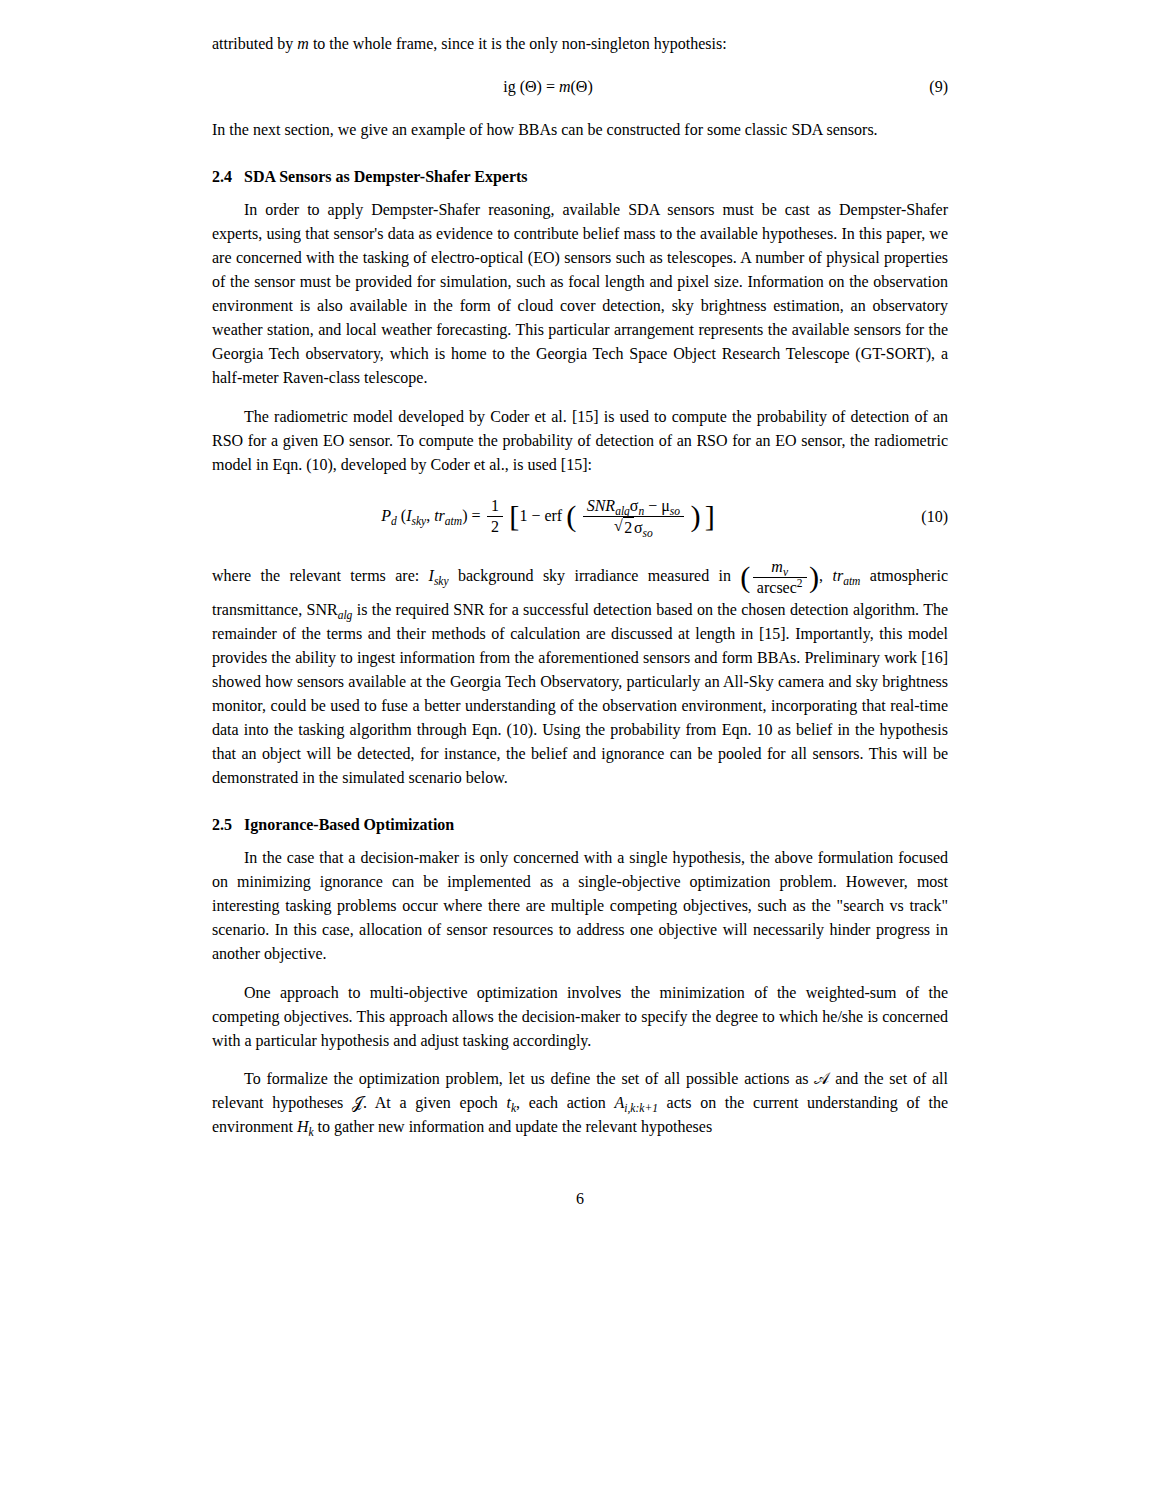attributed by m to the whole frame, since it is the only non-singleton hypothesis:
ig (Θ) = m(Θ)
(9)
In the next section, we give an example of how BBAs can be constructed for some classic SDA sensors.
2.4 SDA Sensors as Dempster-Shafer Experts
In order to apply Dempster-Shafer reasoning, available SDA sensors must be cast as Dempster-Shafer experts, using that sensor's data as evidence to contribute belief mass to the available hypotheses. In this paper, we are concerned with the tasking of electro-optical (EO) sensors such as telescopes. A number of physical properties of the sensor must be provided for simulation, such as focal length and pixel size. Information on the observation environment is also available in the form of cloud cover detection, sky brightness estimation, an observatory weather station, and local weather forecasting. This particular arrangement represents the available sensors for the Georgia Tech observatory, which is home to the Georgia Tech Space Object Research Telescope (GT-SORT), a half-meter Raven-class telescope.
The radiometric model developed by Coder et al. [15] is used to compute the probability of detection of an RSO for a given EO sensor. To compute the probability of detection of an RSO for an EO sensor, the radiometric model in Eqn. (10), developed by Coder et al., is used [15]:
Pd (Isky, tratm) = 12 [1 − erf ( SNRalgσn − μso 2σso ) ]
(10)
where the relevant terms are: Isky background sky irradiance measured in (mv arcsec2), tratm atmospheric transmittance, SNRalg is the required SNR for a successful detection based on the chosen detection algorithm. The remainder of the terms and their methods of calculation are discussed at length in [15]. Importantly, this model provides the ability to ingest information from the aforementioned sensors and form BBAs. Preliminary work [16] showed how sensors available at the Georgia Tech Observatory, particularly an All-Sky camera and sky brightness monitor, could be used to fuse a better understanding of the observation environment, incorporating that real-time data into the tasking algorithm through Eqn. (10). Using the probability from Eqn. 10 as belief in the hypothesis that an object will be detected, for instance, the belief and ignorance can be pooled for all sensors. This will be demonstrated in the simulated scenario below.
2.5 Ignorance-Based Optimization
In the case that a decision-maker is only concerned with a single hypothesis, the above formulation focused on minimizing ignorance can be implemented as a single-objective optimization problem. However, most interesting tasking problems occur where there are multiple competing objectives, such as the "search vs track" scenario. In this case, allocation of sensor resources to address one objective will necessarily hinder progress in another objective.
One approach to multi-objective optimization involves the minimization of the weighted-sum of the competing objectives. This approach allows the decision-maker to specify the degree to which he/she is concerned with a particular hypothesis and adjust tasking accordingly.
To formalize the optimization problem, let us define the set of all possible actions as 𝒜 and the set of all relevant hypotheses 𝒥. At a given epoch tk, each action Ai,k:k+1 acts on the current understanding of the environment Hk to gather new information and update the relevant hypotheses
6